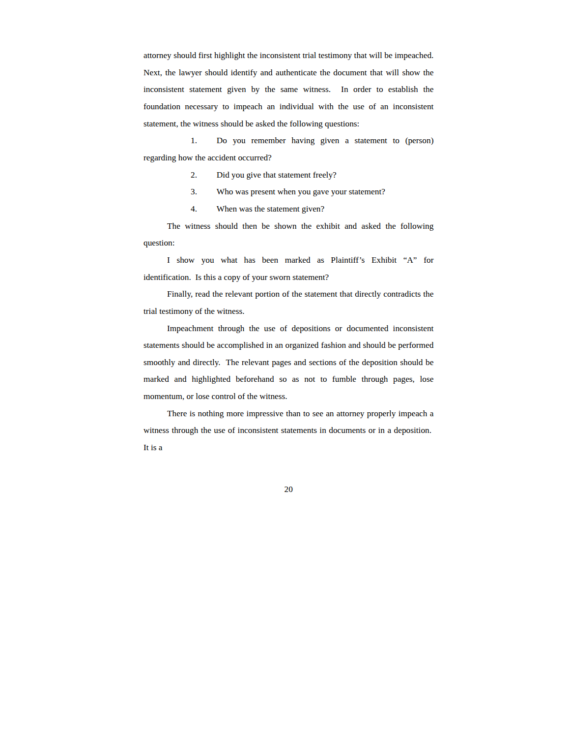attorney should first highlight the inconsistent trial testimony that will be impeached. Next, the lawyer should identify and authenticate the document that will show the inconsistent statement given by the same witness. In order to establish the foundation necessary to impeach an individual with the use of an inconsistent statement, the witness should be asked the following questions:
1. Do you remember having given a statement to (person) regarding how the accident occurred?
2. Did you give that statement freely?
3. Who was present when you gave your statement?
4. When was the statement given?
The witness should then be shown the exhibit and asked the following question:
I show you what has been marked as Plaintiff’s Exhibit “A” for identification. Is this a copy of your sworn statement?
Finally, read the relevant portion of the statement that directly contradicts the trial testimony of the witness.
Impeachment through the use of depositions or documented inconsistent statements should be accomplished in an organized fashion and should be performed smoothly and directly. The relevant pages and sections of the deposition should be marked and highlighted beforehand so as not to fumble through pages, lose momentum, or lose control of the witness.
There is nothing more impressive than to see an attorney properly impeach a witness through the use of inconsistent statements in documents or in a deposition. It is a
20